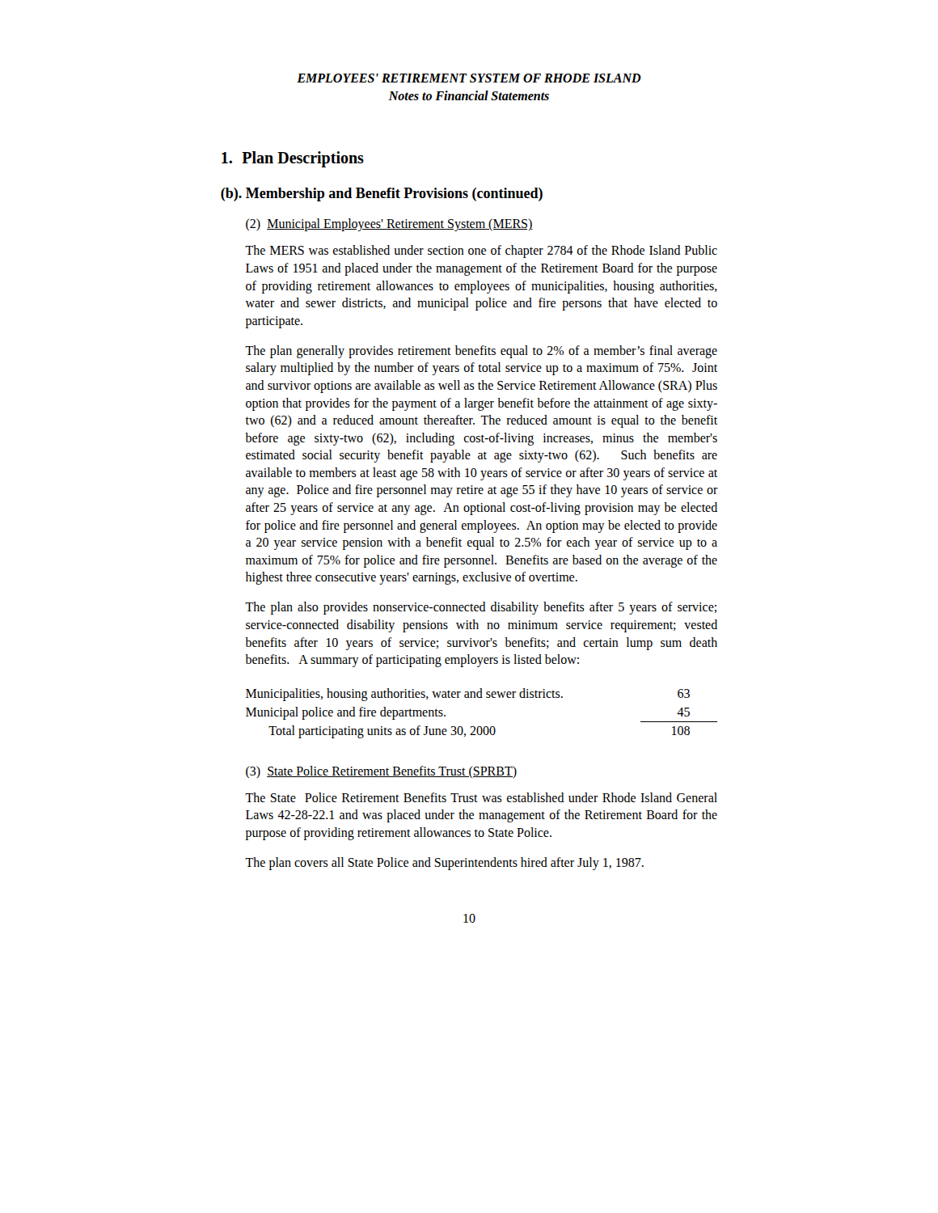EMPLOYEES' RETIREMENT SYSTEM OF RHODE ISLAND Notes to Financial Statements
1. Plan Descriptions
(b). Membership and Benefit Provisions (continued)
(2) Municipal Employees' Retirement System (MERS)
The MERS was established under section one of chapter 2784 of the Rhode Island Public Laws of 1951 and placed under the management of the Retirement Board for the purpose of providing retirement allowances to employees of municipalities, housing authorities, water and sewer districts, and municipal police and fire persons that have elected to participate.
The plan generally provides retirement benefits equal to 2% of a member’s final average salary multiplied by the number of years of total service up to a maximum of 75%. Joint and survivor options are available as well as the Service Retirement Allowance (SRA) Plus option that provides for the payment of a larger benefit before the attainment of age sixty-two (62) and a reduced amount thereafter. The reduced amount is equal to the benefit before age sixty-two (62), including cost-of-living increases, minus the member's estimated social security benefit payable at age sixty-two (62). Such benefits are available to members at least age 58 with 10 years of service or after 30 years of service at any age. Police and fire personnel may retire at age 55 if they have 10 years of service or after 25 years of service at any age. An optional cost-of-living provision may be elected for police and fire personnel and general employees. An option may be elected to provide a 20 year service pension with a benefit equal to 2.5% for each year of service up to a maximum of 75% for police and fire personnel. Benefits are based on the average of the highest three consecutive years' earnings, exclusive of overtime.
The plan also provides nonservice-connected disability benefits after 5 years of service; service-connected disability pensions with no minimum service requirement; vested benefits after 10 years of service; survivor's benefits; and certain lump sum death benefits. A summary of participating employers is listed below:
| Municipalities, housing authorities, water and sewer districts. | 63 |
| Municipal police and fire departments. | 45 |
| Total participating units as of June 30, 2000 | 108 |
(3) State Police Retirement Benefits Trust (SPRBT)
The State Police Retirement Benefits Trust was established under Rhode Island General Laws 42-28-22.1 and was placed under the management of the Retirement Board for the purpose of providing retirement allowances to State Police.
The plan covers all State Police and Superintendents hired after July 1, 1987.
10